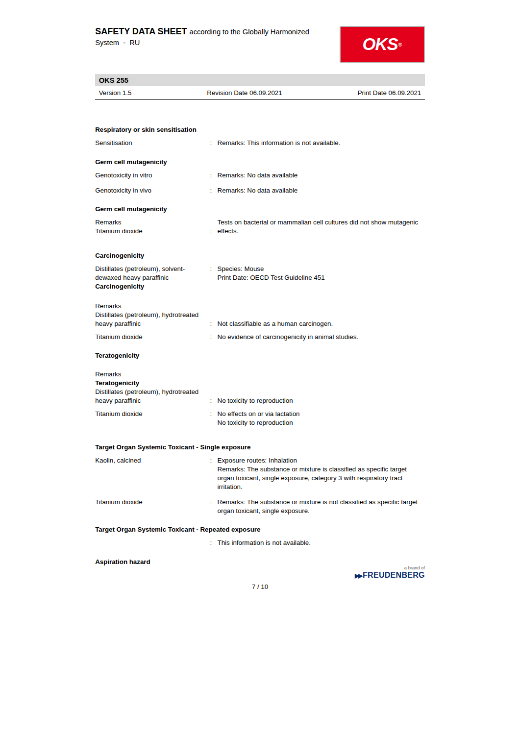SAFETY DATA SHEET according to the Globally Harmonized
System - RU
OKS®
OKS 255
Version 1.5
Revision Date 06.09.2021
Print Date 06.09.2021
Respiratory or skin sensitisation
| Sensitisation | : | Remarks: This information is not available. |
Germ cell mutagenicity
| Genotoxicity in vitro | : | Remarks: No data available |
| Genotoxicity in vivo | : | Remarks: No data available |
Germ cell mutagenicity
| Remarks Titanium dioxide | : | Tests on bacterial or mammalian cell cultures did not show mutagenic effects. |
Carcinogenicity
| Distillates (petroleum), solvent-dewaxed heavy paraffinic Carcinogenicity | : | Species: Mouse Print Date: OECD Test Guideline 451 |
| Remarks Distillates (petroleum), hydrotreated heavy paraffinic | : | Not classifiable as a human carcinogen. |
| Titanium dioxide | : | No evidence of carcinogenicity in animal studies. |
Teratogenicity
| Remarks Teratogenicity Distillates (petroleum), hydrotreated heavy paraffinic | : | No toxicity to reproduction |
| Titanium dioxide | : | No effects on or via lactation No toxicity to reproduction |
Target Organ Systemic Toxicant - Single exposure
| Kaolin, calcined | : | Exposure routes: Inhalation Remarks: The substance or mixture is classified as specific target organ toxicant, single exposure, category 3 with respiratory tract irritation. |
| Titanium dioxide | : | Remarks: The substance or mixture is not classified as specific target organ toxicant, single exposure. |
Target Organ Systemic Toxicant - Repeated exposure
| | : | This information is not available. |
Aspiration hazard
7 / 10
a brand of
FREUDENBERG